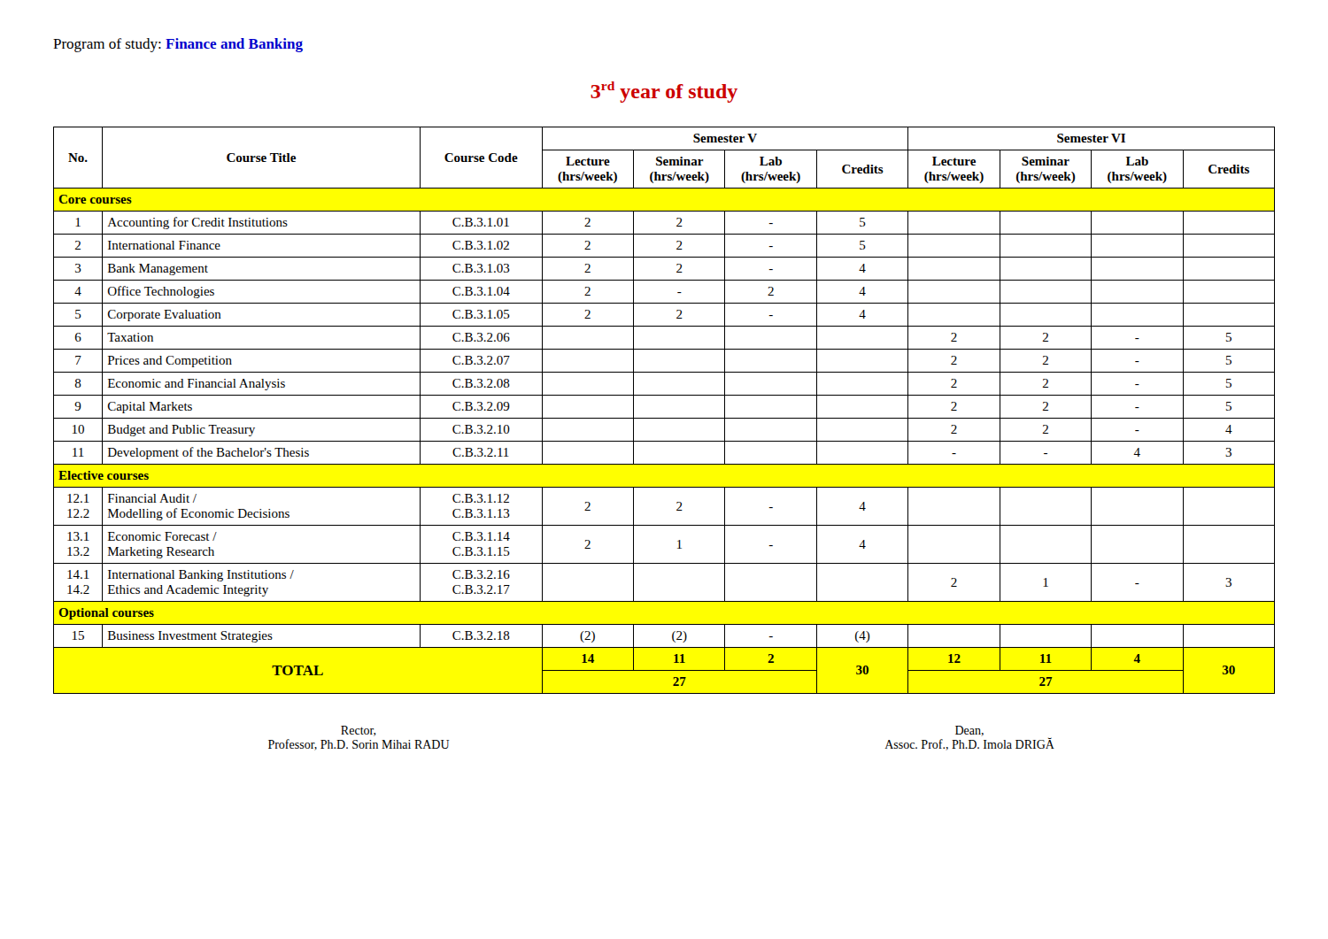Program of study: Finance and Banking
3rd year of study
| No. | Course Title | Course Code | Semester V | Semester VI |
| --- | --- | --- | --- | --- |
| Lecture (hrs/week) | Seminar (hrs/week) | Lab (hrs/week) | Credits | Lecture (hrs/week) | Seminar (hrs/week) | Lab (hrs/week) | Credits |
| Core courses |
| 1 | Accounting for Credit Institutions | C.B.3.1.01 | 2 | 2 | - | 5 | | | | |
| 2 | International Finance | C.B.3.1.02 | 2 | 2 | - | 5 | | | | |
| 3 | Bank Management | C.B.3.1.03 | 2 | 2 | - | 4 | | | | |
| 4 | Office Technologies | C.B.3.1.04 | 2 | - | 2 | 4 | | | | |
| 5 | Corporate Evaluation | C.B.3.1.05 | 2 | 2 | - | 4 | | | | |
| 6 | Taxation | C.B.3.2.06 | | | | | 2 | 2 | - | 5 |
| 7 | Prices and Competition | C.B.3.2.07 | | | | | 2 | 2 | - | 5 |
| 8 | Economic and Financial Analysis | C.B.3.2.08 | | | | | 2 | 2 | - | 5 |
| 9 | Capital Markets | C.B.3.2.09 | | | | | 2 | 2 | - | 5 |
| 10 | Budget and Public Treasury | C.B.3.2.10 | | | | | 2 | 2 | - | 4 |
| 11 | Development of the Bachelor's Thesis | C.B.3.2.11 | | | | | - | - | 4 | 3 |
| Elective courses |
| 12.1 12.2 | Financial Audit / Modelling of Economic Decisions | C.B.3.1.12 C.B.3.1.13 | 2 | 2 | - | 4 | | | | |
| 13.1 13.2 | Economic Forecast / Marketing Research | C.B.3.1.14 C.B.3.1.15 | 2 | 1 | - | 4 | | | | |
| 14.1 14.2 | International Banking Institutions / Ethics and Academic Integrity | C.B.3.2.16 C.B.3.2.17 | | | | | 2 | 1 | - | 3 |
| Optional courses |
| 15 | Business Investment Strategies | C.B.3.2.18 | (2) | (2) | - | (4) | | | | |
| TOTAL | 14 | 11 | 2 | 30 | 12 | 11 | 4 | 30 |
| 27 | 27 |
| Rector, Professor, Ph.D. Sorin Mihai RADU | Dean, Assoc. Prof., Ph.D. Imola DRIGĂ |